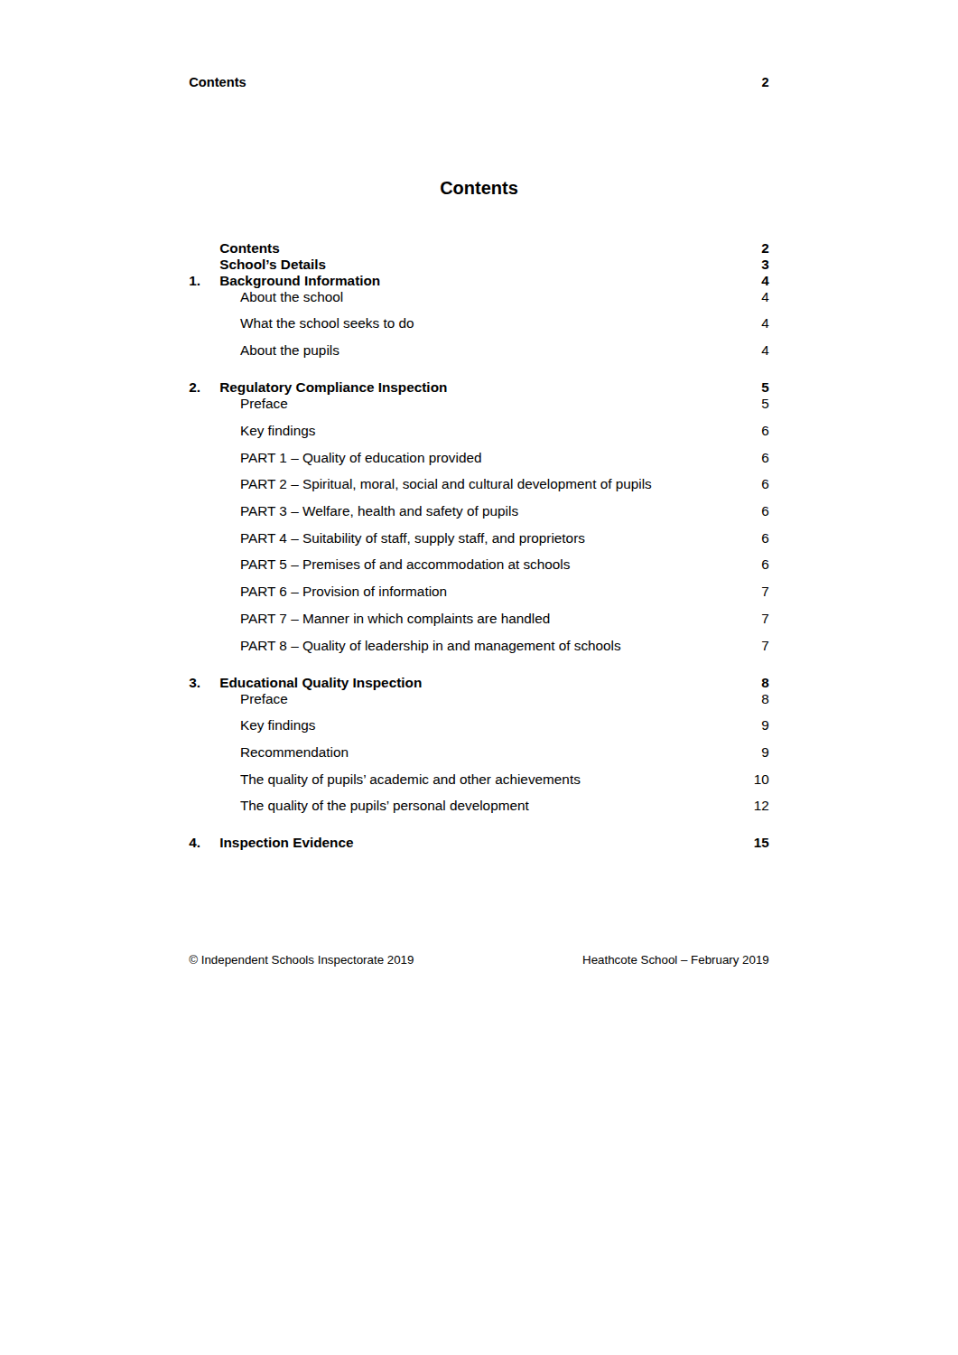Contents 2
Contents
| | Contents | 2 |
| | School’s Details | 3 |
| 1. | Background Information | 4 |
| | About the school | 4 |
| | What the school seeks to do | 4 |
| | About the pupils | 4 |
| 2. | Regulatory Compliance Inspection | 5 |
| | Preface | 5 |
| | Key findings | 6 |
| | PART 1 – Quality of education provided | 6 |
| | PART 2 – Spiritual, moral, social and cultural development of pupils | 6 |
| | PART 3 – Welfare, health and safety of pupils | 6 |
| | PART 4 – Suitability of staff, supply staff, and proprietors | 6 |
| | PART 5 – Premises of and accommodation at schools | 6 |
| | PART 6 – Provision of information | 7 |
| | PART 7 – Manner in which complaints are handled | 7 |
| | PART 8 – Quality of leadership in and management of schools | 7 |
| 3. | Educational Quality Inspection | 8 |
| | Preface | 8 |
| | Key findings | 9 |
| | Recommendation | 9 |
| | The quality of pupils’ academic and other achievements | 10 |
| | The quality of the pupils’ personal development | 12 |
| 4. | Inspection Evidence | 15 |
© Independent Schools Inspectorate 2019 Heathcote School – February 2019